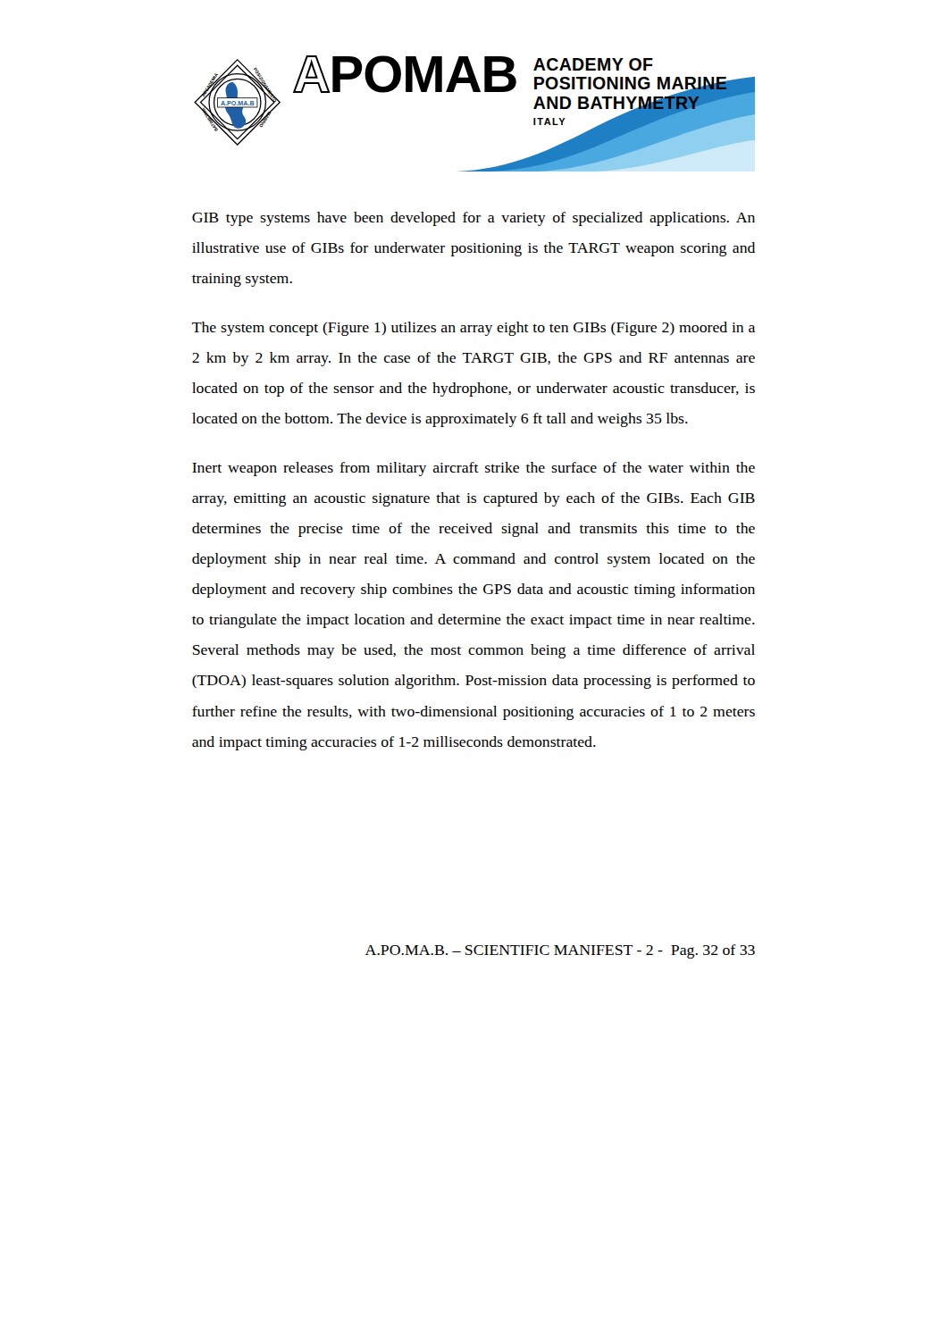ACCADEMIA POSIZIONAMENTO BATIMETRIA MARINO A.PO.MA.B
APOMAB
ACADEMY OF POSITIONING MARINE
AND BATHYMETRY
ITALY
GIB type systems have been developed for a variety of specialized applications. An illustrative use of GIBs for underwater positioning is the TARGT weapon scoring and training system.
The system concept (Figure 1) utilizes an array eight to ten GIBs (Figure 2) moored in a 2 km by 2 km array. In the case of the TARGT GIB, the GPS and RF antennas are located on top of the sensor and the hydrophone, or underwater acoustic transducer, is located on the bottom. The device is approximately 6 ft tall and weighs 35 lbs.
Inert weapon releases from military aircraft strike the surface of the water within the array, emitting an acoustic signature that is captured by each of the GIBs. Each GIB determines the precise time of the received signal and transmits this time to the deployment ship in near real time. A command and control system located on the deployment and recovery ship combines the GPS data and acoustic timing information to triangulate the impact location and determine the exact impact time in near realtime. Several methods may be used, the most common being a time difference of arrival (TDOA) least-squares solution algorithm. Post-mission data processing is performed to further refine the results, with two-dimensional positioning accuracies of 1 to 2 meters and impact timing accuracies of 1-2 milliseconds demonstrated.
A.PO.MA.B. – SCIENTIFIC MANIFEST - 2 - Pag. 32 of 33